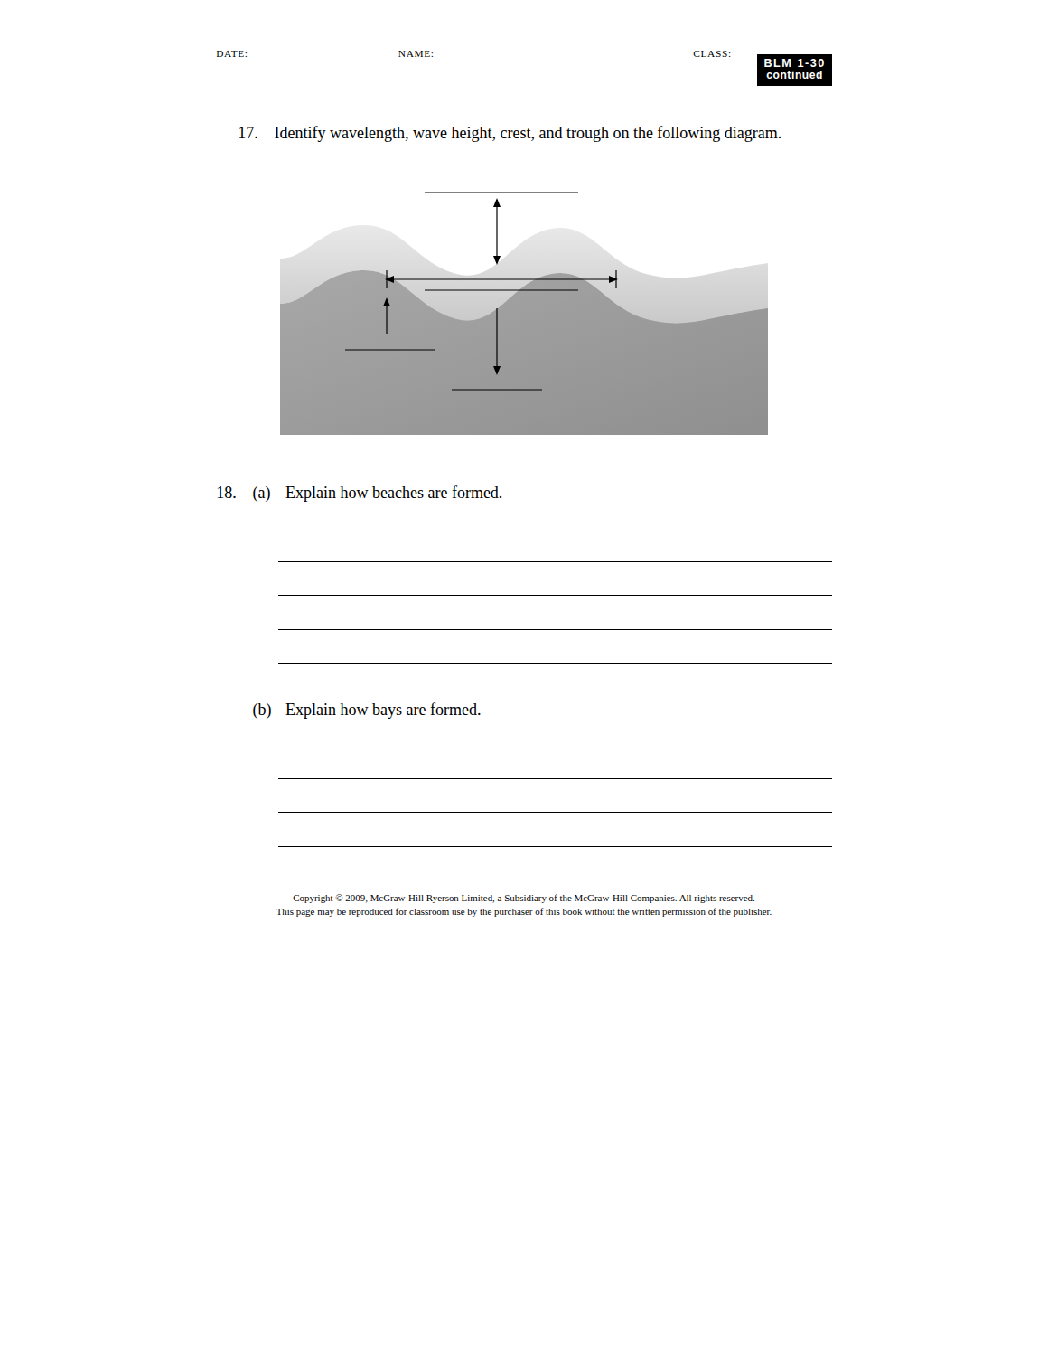DATE:
NAME:
CLASS:
BLM 1-30 continued
17.
Identify wavelength, wave height, crest, and trough on the following diagram.
18.
(a)
Explain how beaches are formed.
(b)
Explain how bays are formed.
Copyright © 2009, McGraw-Hill Ryerson Limited, a Subsidiary of the McGraw-Hill Companies. All rights reserved.
This page may be reproduced for classroom use by the purchaser of this book without the written permission of the publisher.